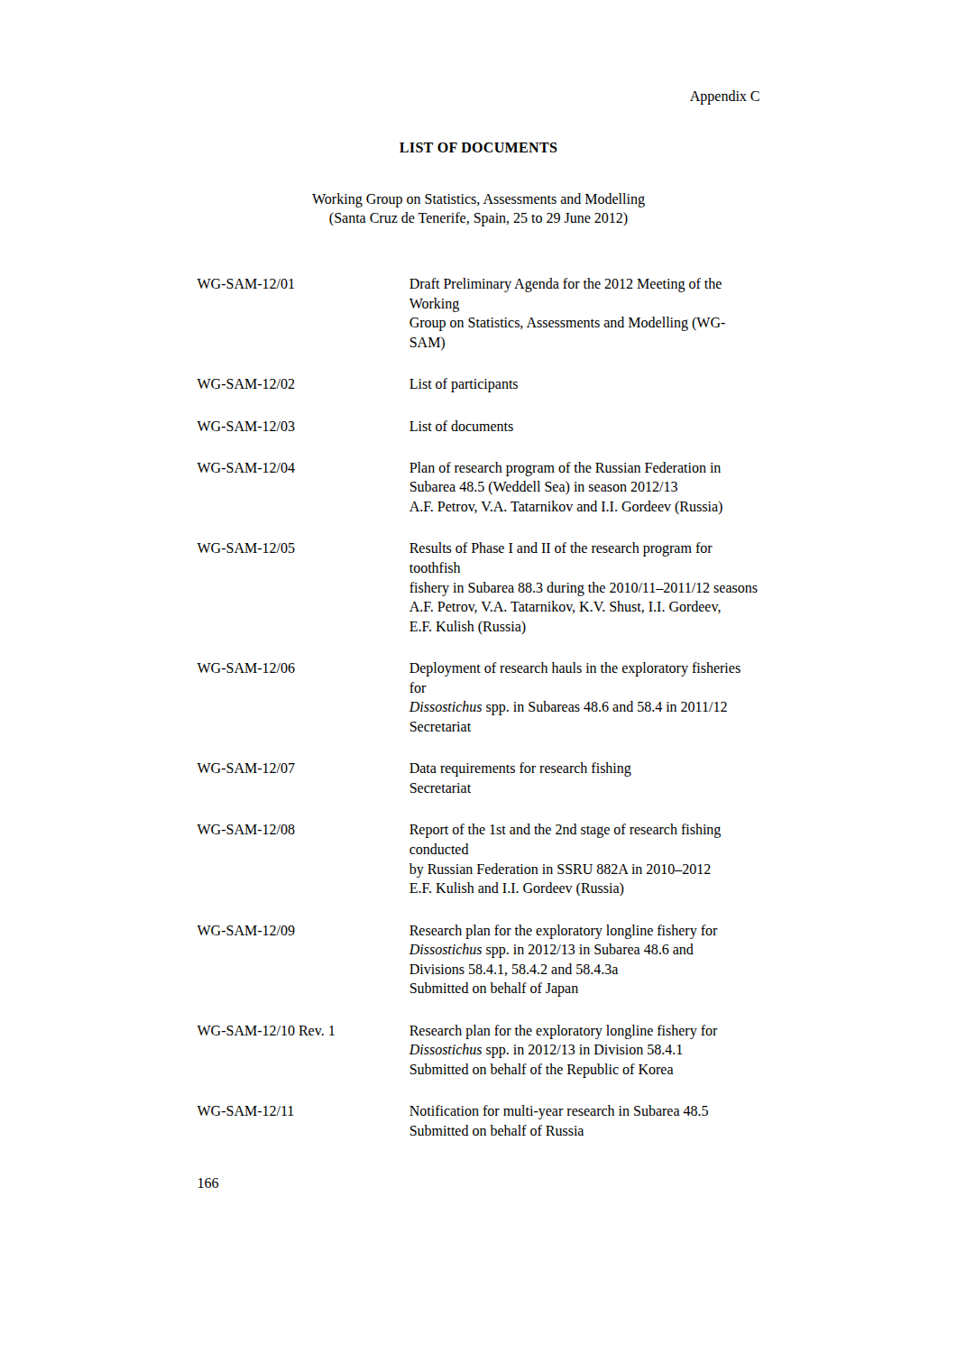Appendix C
LIST OF DOCUMENTS
Working Group on Statistics, Assessments and Modelling
(Santa Cruz de Tenerife, Spain, 25 to 29 June 2012)
| WG-SAM-12/01 | Draft Preliminary Agenda for the 2012 Meeting of the Working Group on Statistics, Assessments and Modelling (WG-SAM) |
| WG-SAM-12/02 | List of participants |
| WG-SAM-12/03 | List of documents |
| WG-SAM-12/04 | Plan of research program of the Russian Federation in Subarea 48.5 (Weddell Sea) in season 2012/13 A.F. Petrov, V.A. Tatarnikov and I.I. Gordeev (Russia) |
| WG-SAM-12/05 | Results of Phase I and II of the research program for toothfish fishery in Subarea 88.3 during the 2010/11–2011/12 seasons A.F. Petrov, V.A. Tatarnikov, K.V. Shust, I.I. Gordeev, E.F. Kulish (Russia) |
| WG-SAM-12/06 | Deployment of research hauls in the exploratory fisheries for Dissostichus spp. in Subareas 48.6 and 58.4 in 2011/12 Secretariat |
| WG-SAM-12/07 | Data requirements for research fishing Secretariat |
| WG-SAM-12/08 | Report of the 1st and the 2nd stage of research fishing conducted by Russian Federation in SSRU 882A in 2010–2012 E.F. Kulish and I.I. Gordeev (Russia) |
| WG-SAM-12/09 | Research plan for the exploratory longline fishery for Dissostichus spp. in 2012/13 in Subarea 48.6 and Divisions 58.4.1, 58.4.2 and 58.4.3a Submitted on behalf of Japan |
| WG-SAM-12/10 Rev. 1 | Research plan for the exploratory longline fishery for Dissostichus spp. in 2012/13 in Division 58.4.1 Submitted on behalf of the Republic of Korea |
| WG-SAM-12/11 | Notification for multi-year research in Subarea 48.5 Submitted on behalf of Russia |
166